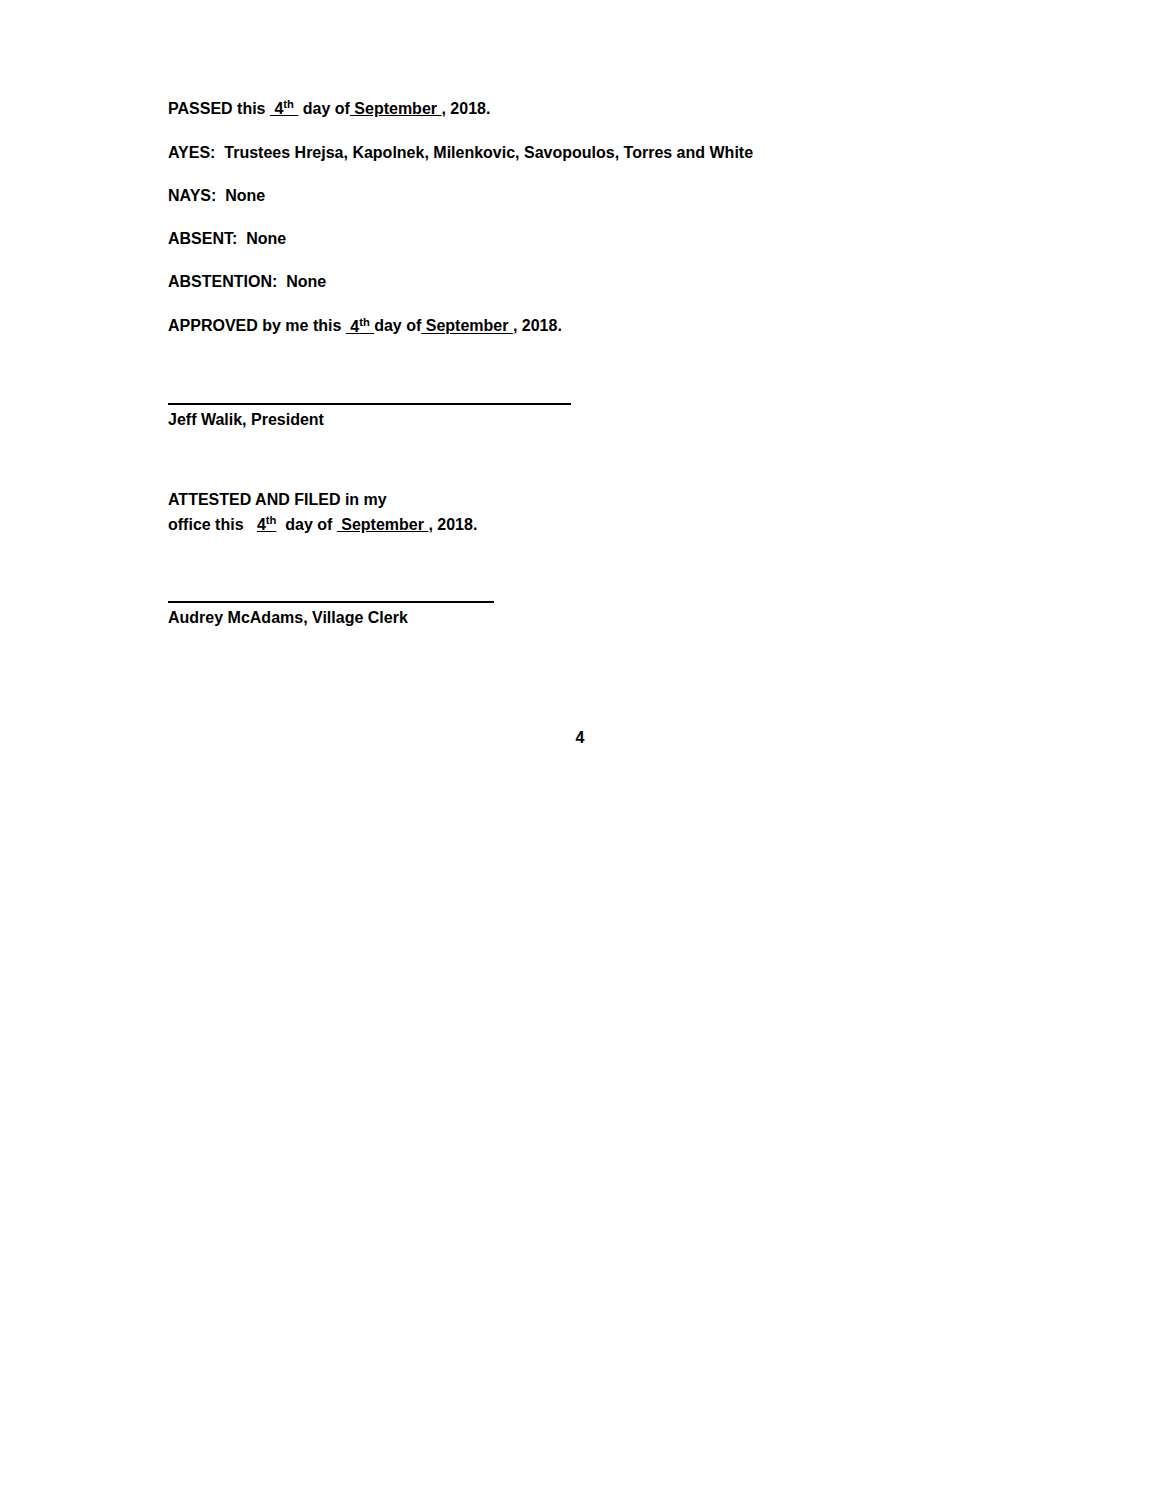PASSED this 4th day of September , 2018.
AYES: Trustees Hrejsa, Kapolnek, Milenkovic, Savopoulos, Torres and White
NAYS: None
ABSENT: None
ABSTENTION: None
APPROVED by me this 4th day of September , 2018.
Jeff Walik, President
ATTESTED AND FILED in my
office this 4th day of September , 2018.
Audrey McAdams, Village Clerk
4